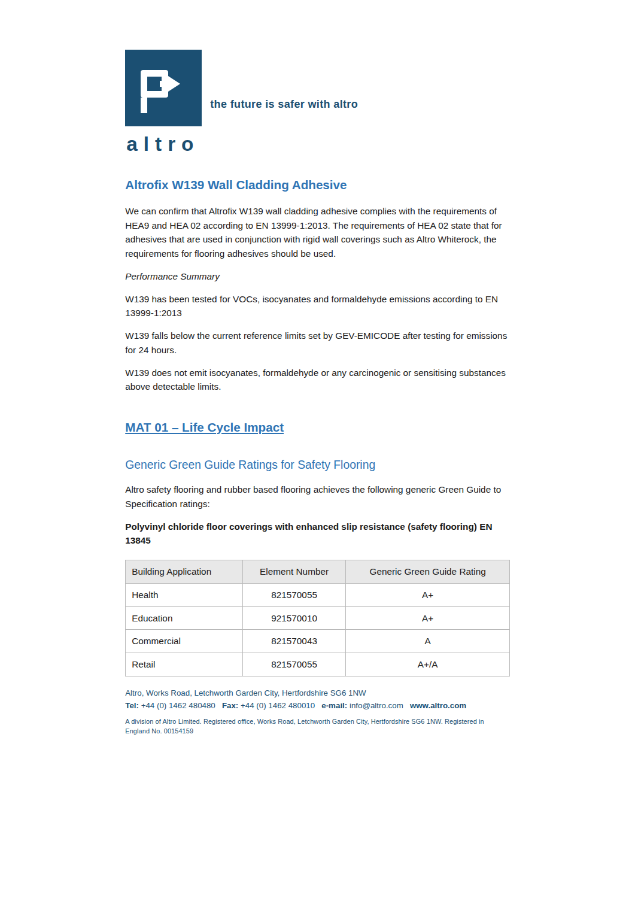altro
the future is safer with altro
Altrofix W139 Wall Cladding Adhesive
We can confirm that Altrofix W139 wall cladding adhesive complies with the requirements of HEA9 and HEA 02 according to EN 13999-1:2013. The requirements of HEA 02 state that for adhesives that are used in conjunction with rigid wall coverings such as Altro Whiterock, the requirements for flooring adhesives should be used.
Performance Summary
W139 has been tested for VOCs, isocyanates and formaldehyde emissions according to EN 13999-1:2013
W139 falls below the current reference limits set by GEV-EMICODE after testing for emissions for 24 hours.
W139 does not emit isocyanates, formaldehyde or any carcinogenic or sensitising substances above detectable limits.
MAT 01 – Life Cycle Impact
Generic Green Guide Ratings for Safety Flooring
Altro safety flooring and rubber based flooring achieves the following generic Green Guide to Specification ratings:
Polyvinyl chloride floor coverings with enhanced slip resistance (safety flooring) EN 13845
| Building Application | Element Number | Generic Green Guide Rating |
| --- | --- | --- |
| Health | 821570055 | A+ |
| Education | 921570010 | A+ |
| Commercial | 821570043 | A |
| Retail | 821570055 | A+/A |
Altro, Works Road, Letchworth Garden City, Hertfordshire SG6 1NW
Tel: +44 (0) 1462 480480 Fax: +44 (0) 1462 480010 e-mail: info@altro.com www.altro.com
A division of Altro Limited. Registered office, Works Road, Letchworth Garden City, Hertfordshire SG6 1NW. Registered in England No. 00154159